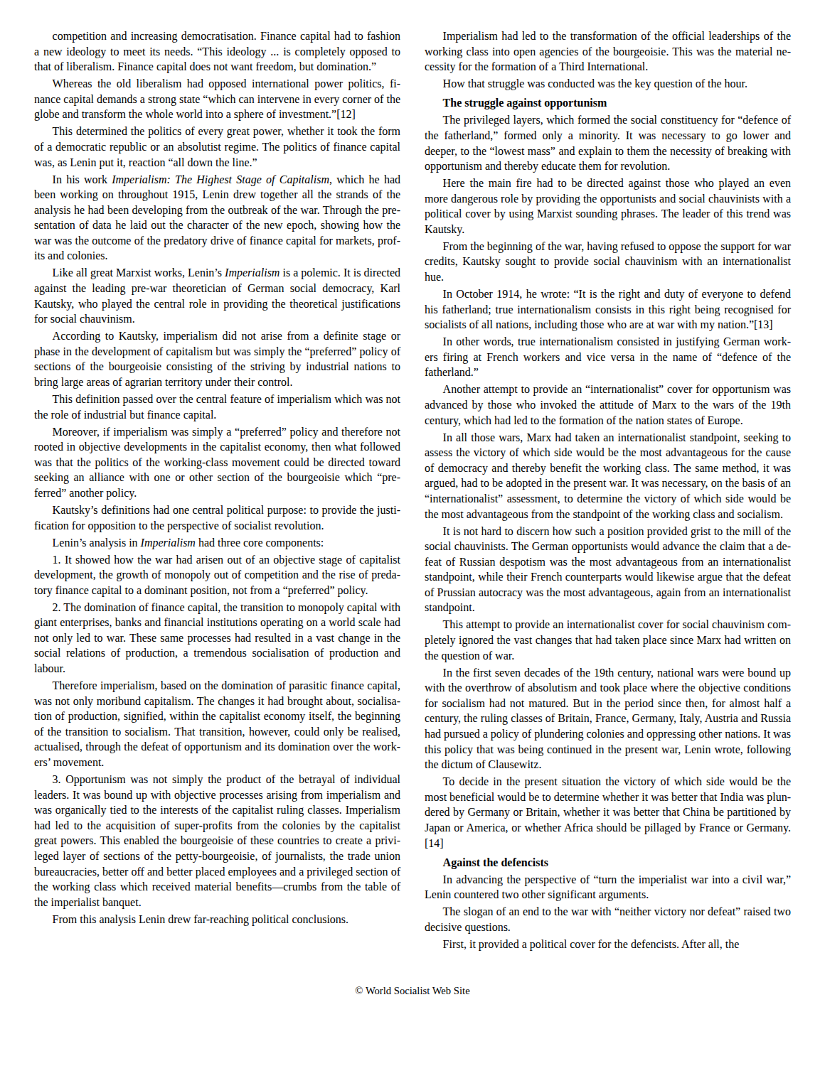competition and increasing democratisation. Finance capital had to fashion a new ideology to meet its needs. “This ideology ... is completely opposed to that of liberalism. Finance capital does not want freedom, but domination.”
Whereas the old liberalism had opposed international power politics, finance capital demands a strong state “which can intervene in every corner of the globe and transform the whole world into a sphere of investment.”[12]
This determined the politics of every great power, whether it took the form of a democratic republic or an absolutist regime. The politics of finance capital was, as Lenin put it, reaction “all down the line.”
In his work Imperialism: The Highest Stage of Capitalism, which he had been working on throughout 1915, Lenin drew together all the strands of the analysis he had been developing from the outbreak of the war. Through the presentation of data he laid out the character of the new epoch, showing how the war was the outcome of the predatory drive of finance capital for markets, profits and colonies.
Like all great Marxist works, Lenin’s Imperialism is a polemic. It is directed against the leading pre-war theoretician of German social democracy, Karl Kautsky, who played the central role in providing the theoretical justifications for social chauvinism.
According to Kautsky, imperialism did not arise from a definite stage or phase in the development of capitalism but was simply the “preferred” policy of sections of the bourgeoisie consisting of the striving by industrial nations to bring large areas of agrarian territory under their control.
This definition passed over the central feature of imperialism which was not the role of industrial but finance capital.
Moreover, if imperialism was simply a “preferred” policy and therefore not rooted in objective developments in the capitalist economy, then what followed was that the politics of the working-class movement could be directed toward seeking an alliance with one or other section of the bourgeoisie which “preferred” another policy.
Kautsky’s definitions had one central political purpose: to provide the justification for opposition to the perspective of socialist revolution.
Lenin’s analysis in Imperialism had three core components:
1. It showed how the war had arisen out of an objective stage of capitalist development, the growth of monopoly out of competition and the rise of predatory finance capital to a dominant position, not from a “preferred” policy.
2. The domination of finance capital, the transition to monopoly capital with giant enterprises, banks and financial institutions operating on a world scale had not only led to war. These same processes had resulted in a vast change in the social relations of production, a tremendous socialisation of production and labour.
Therefore imperialism, based on the domination of parasitic finance capital, was not only moribund capitalism. The changes it had brought about, socialisation of production, signified, within the capitalist economy itself, the beginning of the transition to socialism. That transition, however, could only be realised, actualised, through the defeat of opportunism and its domination over the workers’ movement.
3. Opportunism was not simply the product of the betrayal of individual leaders. It was bound up with objective processes arising from imperialism and was organically tied to the interests of the capitalist ruling classes. Imperialism had led to the acquisition of super-profits from the colonies by the capitalist great powers. This enabled the bourgeoisie of these countries to create a privileged layer of sections of the petty-bourgeoisie, of journalists, the trade union bureaucracies, better off and better placed employees and a privileged section of the working class which received material benefits—crumbs from the table of the imperialist banquet.
From this analysis Lenin drew far-reaching political conclusions.
Imperialism had led to the transformation of the official leaderships of the working class into open agencies of the bourgeoisie. This was the material necessity for the formation of a Third International.
How that struggle was conducted was the key question of the hour.
The struggle against opportunism
The privileged layers, which formed the social constituency for “defence of the fatherland,” formed only a minority. It was necessary to go lower and deeper, to the “lowest mass” and explain to them the necessity of breaking with opportunism and thereby educate them for revolution.
Here the main fire had to be directed against those who played an even more dangerous role by providing the opportunists and social chauvinists with a political cover by using Marxist sounding phrases. The leader of this trend was Kautsky.
From the beginning of the war, having refused to oppose the support for war credits, Kautsky sought to provide social chauvinism with an internationalist hue.
In October 1914, he wrote: “It is the right and duty of everyone to defend his fatherland; true internationalism consists in this right being recognised for socialists of all nations, including those who are at war with my nation.”[13]
In other words, true internationalism consisted in justifying German workers firing at French workers and vice versa in the name of “defence of the fatherland.”
Another attempt to provide an “internationalist” cover for opportunism was advanced by those who invoked the attitude of Marx to the wars of the 19th century, which had led to the formation of the nation states of Europe.
In all those wars, Marx had taken an internationalist standpoint, seeking to assess the victory of which side would be the most advantageous for the cause of democracy and thereby benefit the working class. The same method, it was argued, had to be adopted in the present war. It was necessary, on the basis of an “internationalist” assessment, to determine the victory of which side would be the most advantageous from the standpoint of the working class and socialism.
It is not hard to discern how such a position provided grist to the mill of the social chauvinists. The German opportunists would advance the claim that a defeat of Russian despotism was the most advantageous from an internationalist standpoint, while their French counterparts would likewise argue that the defeat of Prussian autocracy was the most advantageous, again from an internationalist standpoint.
This attempt to provide an internationalist cover for social chauvinism completely ignored the vast changes that had taken place since Marx had written on the question of war.
In the first seven decades of the 19th century, national wars were bound up with the overthrow of absolutism and took place where the objective conditions for socialism had not matured. But in the period since then, for almost half a century, the ruling classes of Britain, France, Germany, Italy, Austria and Russia had pursued a policy of plundering colonies and oppressing other nations. It was this policy that was being continued in the present war, Lenin wrote, following the dictum of Clausewitz.
To decide in the present situation the victory of which side would be the most beneficial would be to determine whether it was better that India was plundered by Germany or Britain, whether it was better that China be partitioned by Japan or America, or whether Africa should be pillaged by France or Germany.[14]
Against the defencists
In advancing the perspective of “turn the imperialist war into a civil war,” Lenin countered two other significant arguments.
The slogan of an end to the war with “neither victory nor defeat” raised two decisive questions.
First, it provided a political cover for the defencists. After all, the
© World Socialist Web Site